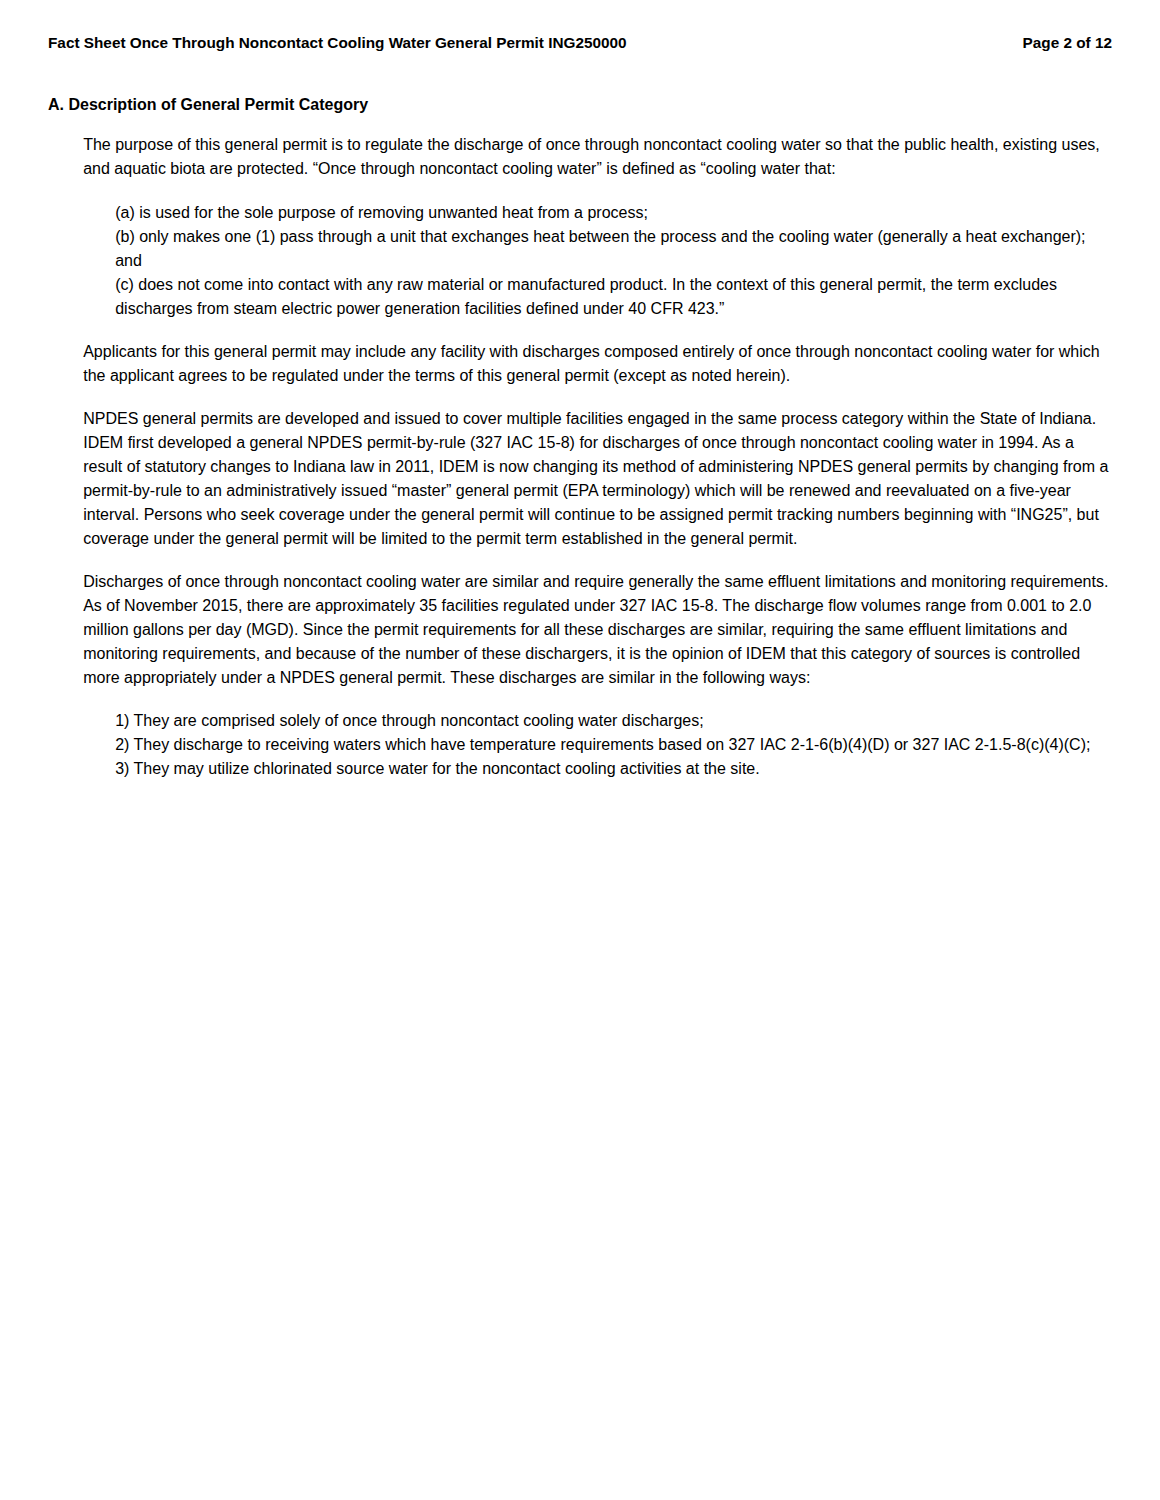Fact Sheet Once Through Noncontact Cooling Water General Permit ING250000 Page 2 of 12
A. Description of General Permit Category
The purpose of this general permit is to regulate the discharge of once through noncontact cooling water so that the public health, existing uses, and aquatic biota are protected. “Once through noncontact cooling water” is defined as “cooling water that:
(a) is used for the sole purpose of removing unwanted heat from a process;
(b) only makes one (1) pass through a unit that exchanges heat between the process and the cooling water (generally a heat exchanger); and
(c) does not come into contact with any raw material or manufactured product. In the context of this general permit, the term excludes discharges from steam electric power generation facilities defined under 40 CFR 423.”
Applicants for this general permit may include any facility with discharges composed entirely of once through noncontact cooling water for which the applicant agrees to be regulated under the terms of this general permit (except as noted herein).
NPDES general permits are developed and issued to cover multiple facilities engaged in the same process category within the State of Indiana. IDEM first developed a general NPDES permit-by-rule (327 IAC 15-8) for discharges of once through noncontact cooling water in 1994. As a result of statutory changes to Indiana law in 2011, IDEM is now changing its method of administering NPDES general permits by changing from a permit-by-rule to an administratively issued “master” general permit (EPA terminology) which will be renewed and reevaluated on a five-year interval. Persons who seek coverage under the general permit will continue to be assigned permit tracking numbers beginning with “ING25”, but coverage under the general permit will be limited to the permit term established in the general permit.
Discharges of once through noncontact cooling water are similar and require generally the same effluent limitations and monitoring requirements. As of November 2015, there are approximately 35 facilities regulated under 327 IAC 15-8. The discharge flow volumes range from 0.001 to 2.0 million gallons per day (MGD). Since the permit requirements for all these discharges are similar, requiring the same effluent limitations and monitoring requirements, and because of the number of these dischargers, it is the opinion of IDEM that this category of sources is controlled more appropriately under a NPDES general permit. These discharges are similar in the following ways:
1) They are comprised solely of once through noncontact cooling water discharges;
2) They discharge to receiving waters which have temperature requirements based on 327 IAC 2-1-6(b)(4)(D) or 327 IAC 2-1.5-8(c)(4)(C);
3) They may utilize chlorinated source water for the noncontact cooling activities at the site.